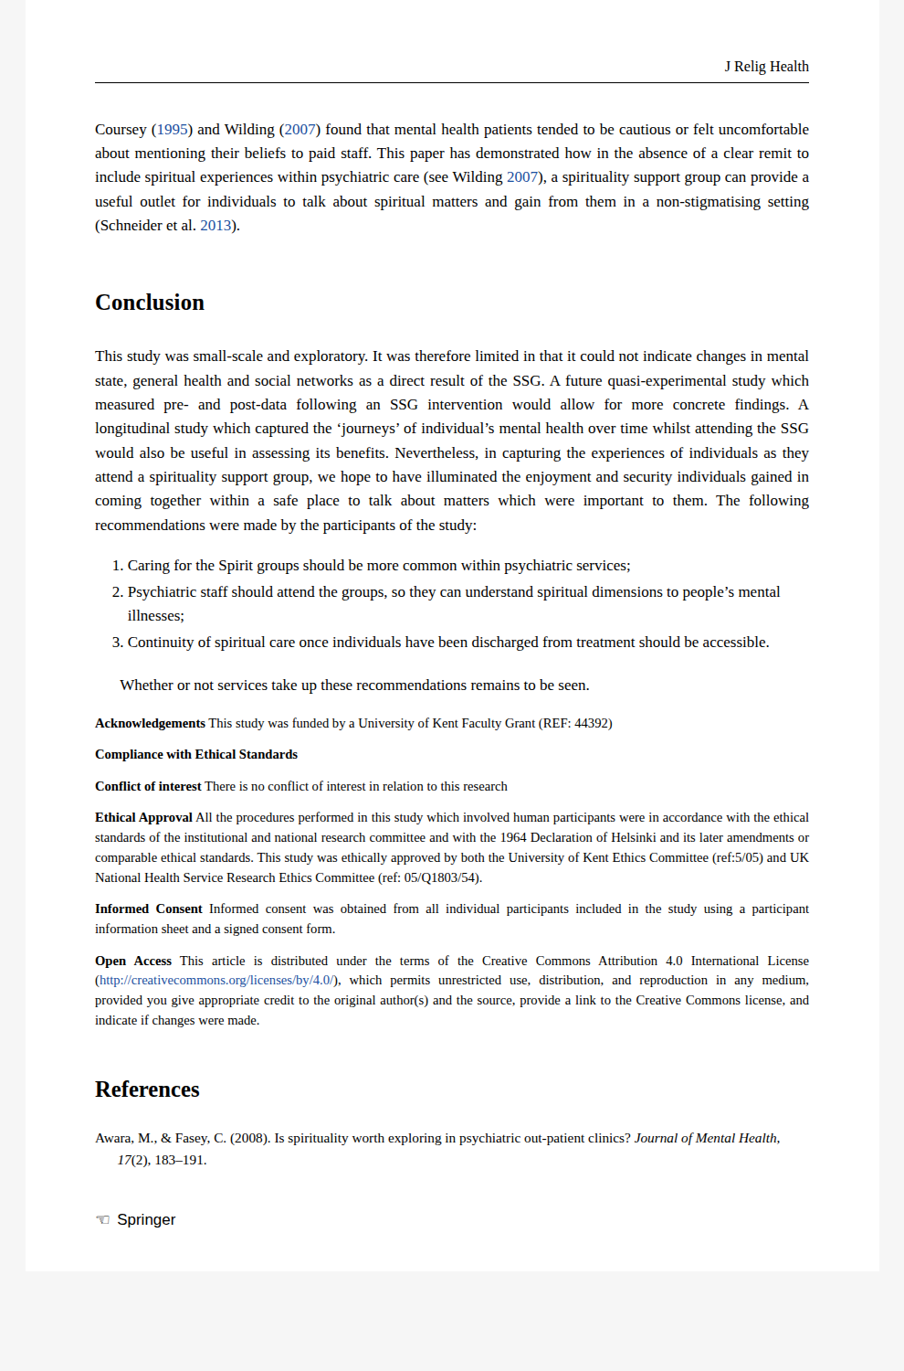J Relig Health
Coursey (1995) and Wilding (2007) found that mental health patients tended to be cautious or felt uncomfortable about mentioning their beliefs to paid staff. This paper has demonstrated how in the absence of a clear remit to include spiritual experiences within psychiatric care (see Wilding 2007), a spirituality support group can provide a useful outlet for individuals to talk about spiritual matters and gain from them in a non-stigmatising setting (Schneider et al. 2013).
Conclusion
This study was small-scale and exploratory. It was therefore limited in that it could not indicate changes in mental state, general health and social networks as a direct result of the SSG. A future quasi-experimental study which measured pre- and post-data following an SSG intervention would allow for more concrete findings. A longitudinal study which captured the ‘journeys’ of individual’s mental health over time whilst attending the SSG would also be useful in assessing its benefits. Nevertheless, in capturing the experiences of individuals as they attend a spirituality support group, we hope to have illuminated the enjoyment and security individuals gained in coming together within a safe place to talk about matters which were important to them. The following recommendations were made by the participants of the study:
Caring for the Spirit groups should be more common within psychiatric services;
Psychiatric staff should attend the groups, so they can understand spiritual dimensions to people’s mental illnesses;
Continuity of spiritual care once individuals have been discharged from treatment should be accessible.
Whether or not services take up these recommendations remains to be seen.
Acknowledgements This study was funded by a University of Kent Faculty Grant (REF: 44392)
Compliance with Ethical Standards
Conflict of interest There is no conflict of interest in relation to this research
Ethical Approval All the procedures performed in this study which involved human participants were in accordance with the ethical standards of the institutional and national research committee and with the 1964 Declaration of Helsinki and its later amendments or comparable ethical standards. This study was ethically approved by both the University of Kent Ethics Committee (ref:5/05) and UK National Health Service Research Ethics Committee (ref: 05/Q1803/54).
Informed Consent Informed consent was obtained from all individual participants included in the study using a participant information sheet and a signed consent form.
Open Access This article is distributed under the terms of the Creative Commons Attribution 4.0 International License (http://creativecommons.org/licenses/by/4.0/), which permits unrestricted use, distribution, and reproduction in any medium, provided you give appropriate credit to the original author(s) and the source, provide a link to the Creative Commons license, and indicate if changes were made.
References
Awara, M., & Fasey, C. (2008). Is spirituality worth exploring in psychiatric out-patient clinics? Journal of Mental Health, 17(2), 183–191.
☞ Springer